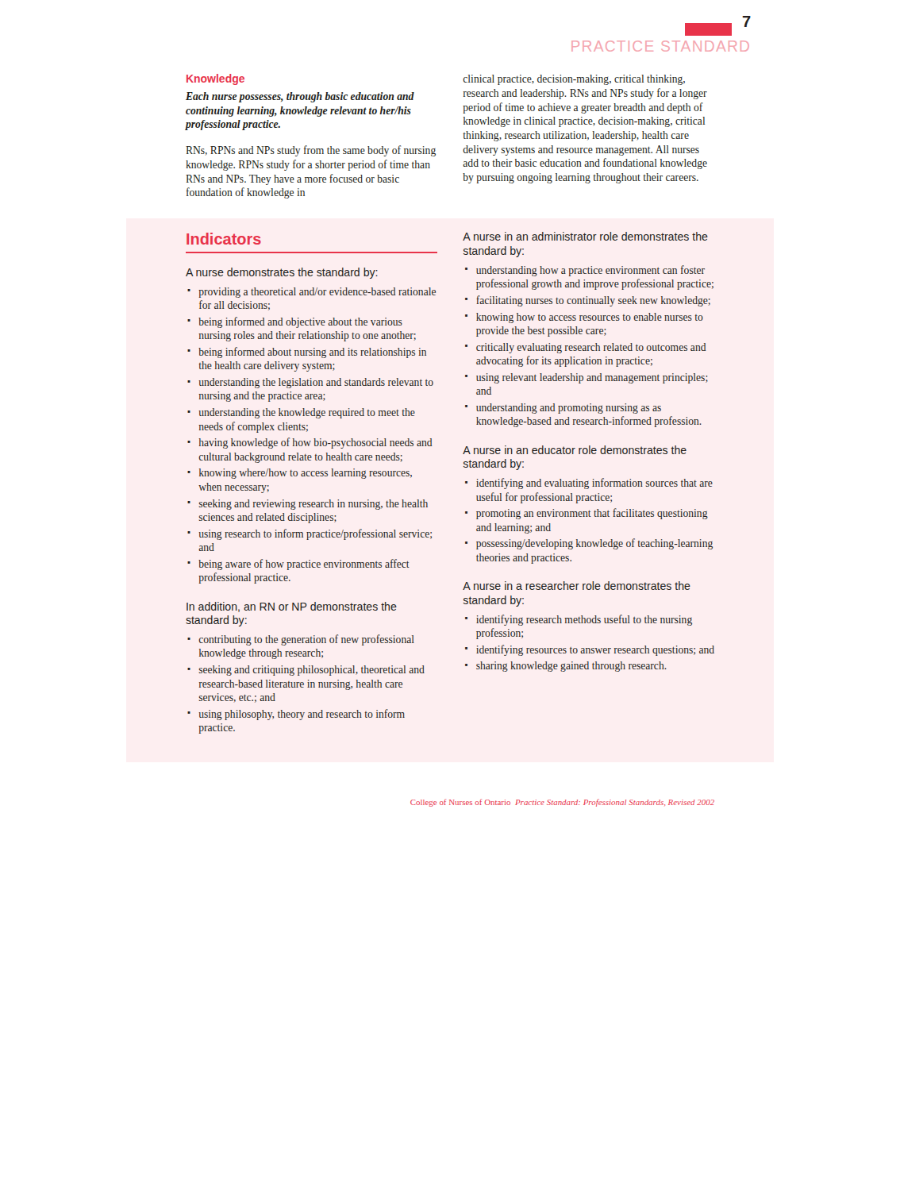7
Practice Standard
Knowledge
Each nurse possesses, through basic education and continuing learning, knowledge relevant to her/his professional practice.
RNs, RPNs and NPs study from the same body of nursing knowledge. RPNs study for a shorter period of time than RNs and NPs. They have a more focused or basic foundation of knowledge in
clinical practice, decision-making, critical thinking, research and leadership. RNs and NPs study for a longer period of time to achieve a greater breadth and depth of knowledge in clinical practice, decision-making, critical thinking, research utilization, leadership, health care delivery systems and resource management. All nurses add to their basic education and foundational knowledge by pursuing ongoing learning throughout their careers.
Indicators
A nurse demonstrates the standard by:
providing a theoretical and/or evidence-based rationale for all decisions;
being informed and objective about the various nursing roles and their relationship to one another;
being informed about nursing and its relationships in the health care delivery system;
understanding the legislation and standards relevant to nursing and the practice area;
understanding the knowledge required to meet the needs of complex clients;
having knowledge of how bio-psychosocial needs and cultural background relate to health care needs;
knowing where/how to access learning resources, when necessary;
seeking and reviewing research in nursing, the health sciences and related disciplines;
using research to inform practice/professional service; and
being aware of how practice environments affect professional practice.
In addition, an RN or NP demonstrates the standard by:
contributing to the generation of new professional knowledge through research;
seeking and critiquing philosophical, theoretical and research-based literature in nursing, health care services, etc.; and
using philosophy, theory and research to inform practice.
A nurse in an administrator role demonstrates the standard by:
understanding how a practice environment can foster professional growth and improve professional practice;
facilitating nurses to continually seek new knowledge;
knowing how to access resources to enable nurses to provide the best possible care;
critically evaluating research related to outcomes and advocating for its application in practice;
using relevant leadership and management principles; and
understanding and promoting nursing as as knowledge-based and research-informed profession.
A nurse in an educator role demonstrates the standard by:
identifying and evaluating information sources that are useful for professional practice;
promoting an environment that facilitates questioning and learning; and
possessing/developing knowledge of teaching-learning theories and practices.
A nurse in a researcher role demonstrates the standard by:
identifying research methods useful to the nursing profession;
identifying resources to answer research questions; and
sharing knowledge gained through research.
College of Nurses of Ontario Practice Standard: Professional Standards, Revised 2002